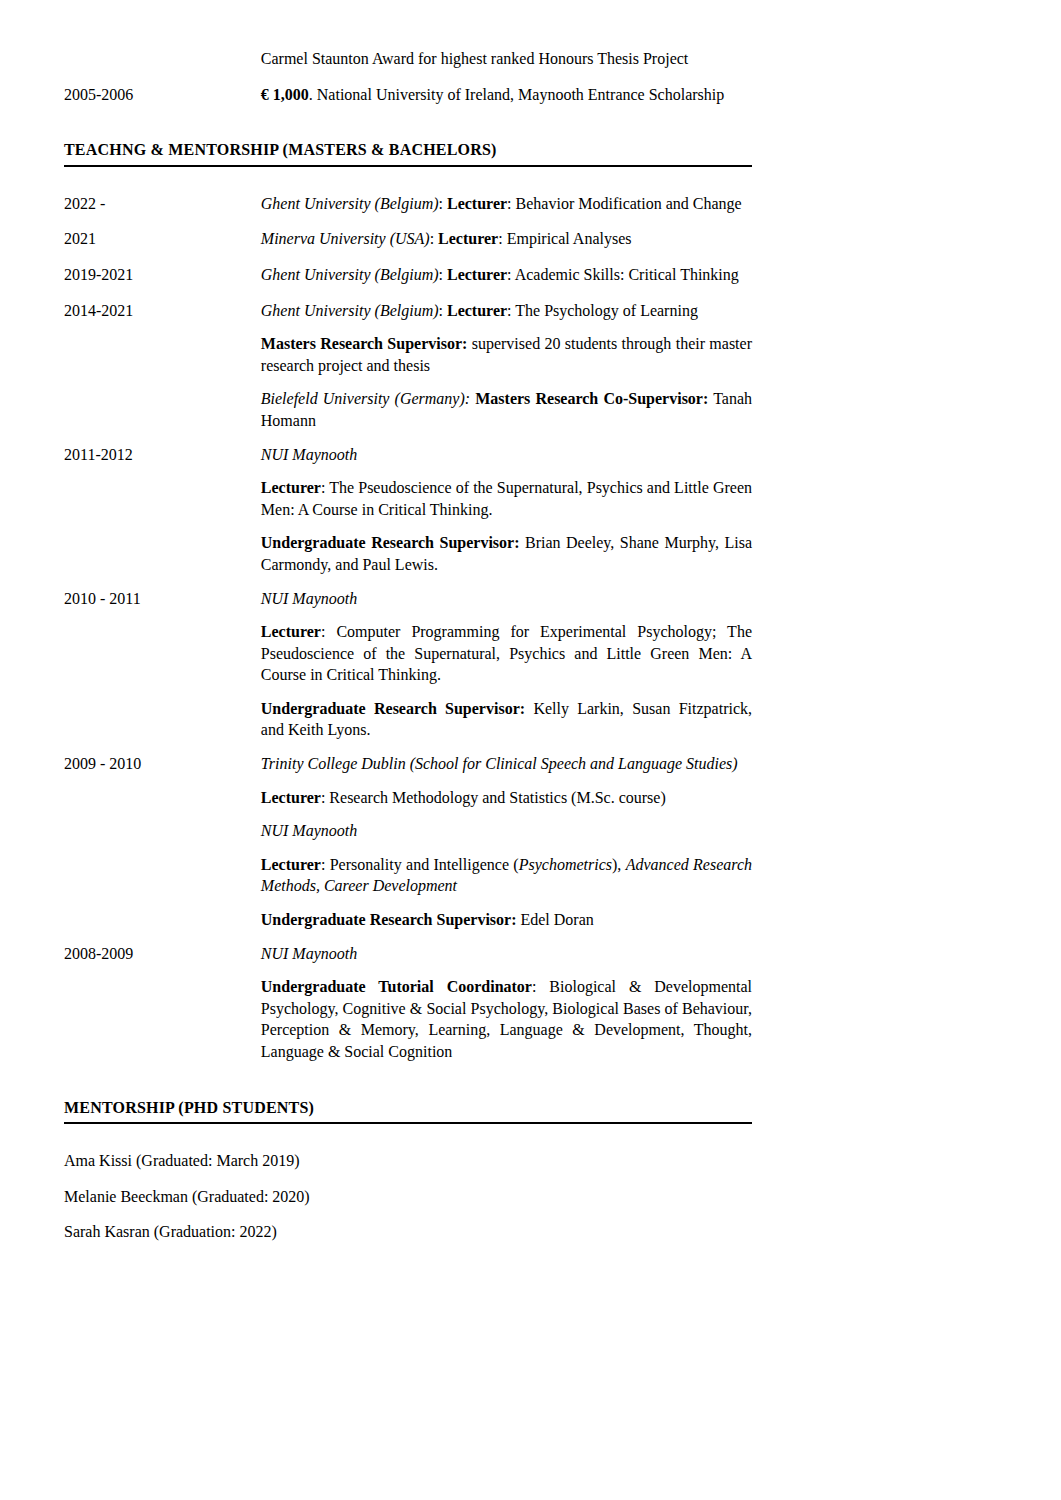Carmel Staunton Award for highest ranked Honours Thesis Project
2005-2006
€ 1,000. National University of Ireland, Maynooth Entrance Scholarship
Teachng & Mentorship (Masters & Bachelors)
2022 -
Ghent University (Belgium): Lecturer: Behavior Modification and Change
2021
Minerva University (USA): Lecturer: Empirical Analyses
2019-2021
Ghent University (Belgium): Lecturer: Academic Skills: Critical Thinking
2014-2021
Ghent University (Belgium): Lecturer: The Psychology of Learning
Masters Research Supervisor: supervised 20 students through their master research project and thesis
Bielefeld University (Germany): Masters Research Co-Supervisor: Tanah Homann
2011-2012
NUI Maynooth
Lecturer: The Pseudoscience of the Supernatural, Psychics and Little Green Men: A Course in Critical Thinking.
Undergraduate Research Supervisor: Brian Deeley, Shane Murphy, Lisa Carmondy, and Paul Lewis.
2010 - 2011
NUI Maynooth
Lecturer: Computer Programming for Experimental Psychology; The Pseudoscience of the Supernatural, Psychics and Little Green Men: A Course in Critical Thinking.
Undergraduate Research Supervisor: Kelly Larkin, Susan Fitzpatrick, and Keith Lyons.
2009 - 2010
Trinity College Dublin (School for Clinical Speech and Language Studies)
Lecturer: Research Methodology and Statistics (M.Sc. course)
NUI Maynooth
Lecturer: Personality and Intelligence (Psychometrics), Advanced Research Methods, Career Development
Undergraduate Research Supervisor: Edel Doran
2008-2009
NUI Maynooth
Undergraduate Tutorial Coordinator: Biological & Developmental Psychology, Cognitive & Social Psychology, Biological Bases of Behaviour, Perception & Memory, Learning, Language & Development, Thought, Language & Social Cognition
Mentorship (PhD Students)
Ama Kissi (Graduated: March 2019)
Melanie Beeckman (Graduated: 2020)
Sarah Kasran (Graduation: 2022)